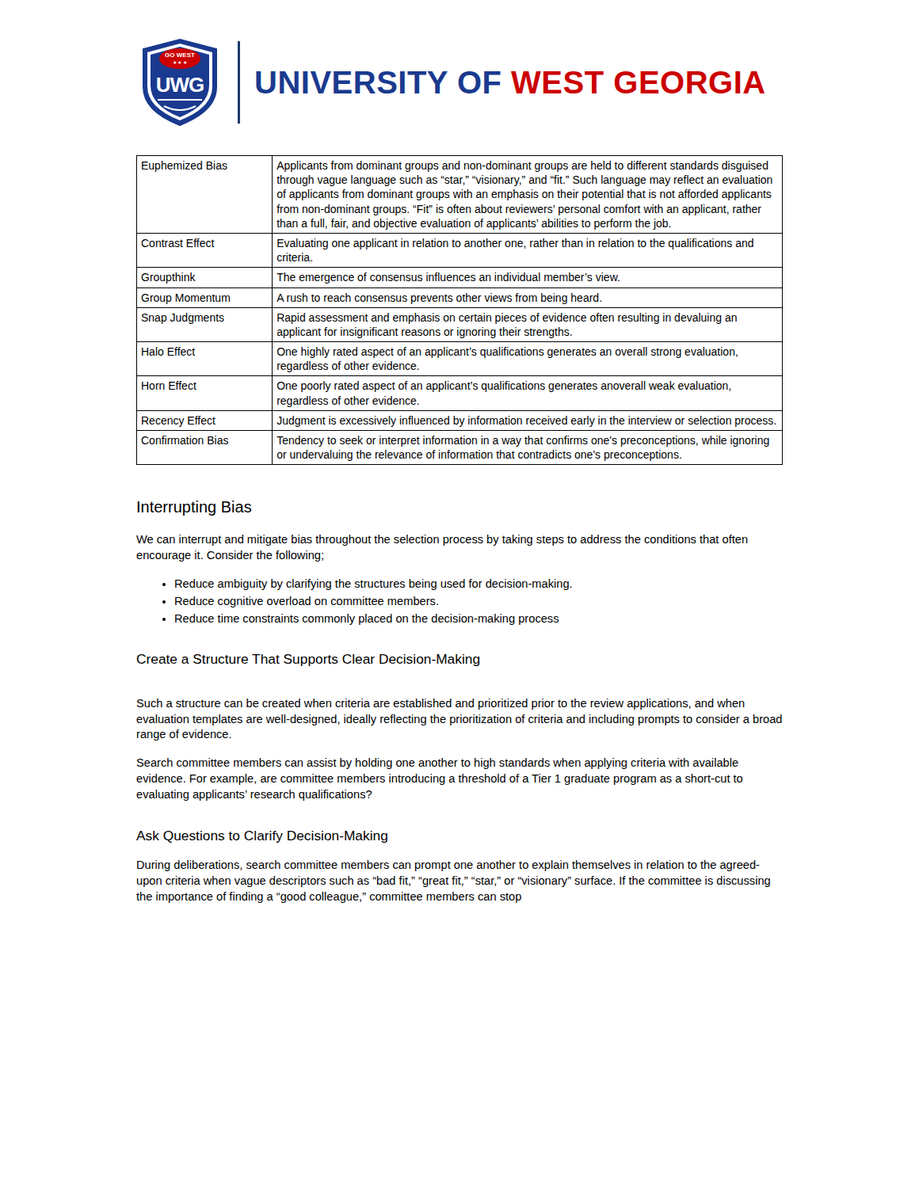GO WEST ★ ★ ★ UWG
UNIVERSITY OF WEST GEORGIA
| Euphemized Bias | Applicants from dominant groups and non-dominant groups are held to different standards disguised through vague language such as “star,” “visionary,” and “fit.” Such language may reflect an evaluation of applicants from dominant groups with an emphasis on their potential that is not afforded applicants from non-dominant groups. “Fit” is often about reviewers’ personal comfort with an applicant, rather than a full, fair, and objective evaluation of applicants’ abilities to perform the job. |
| Contrast Effect | Evaluating one applicant in relation to another one, rather than in relation to the qualifications and criteria. |
| Groupthink | The emergence of consensus influences an individual member’s view. |
| Group Momentum | A rush to reach consensus prevents other views from being heard. |
| Snap Judgments | Rapid assessment and emphasis on certain pieces of evidence often resulting in devaluing an applicant for insignificant reasons or ignoring their strengths. |
| Halo Effect | One highly rated aspect of an applicant’s qualifications generates an overall strong evaluation, regardless of other evidence. |
| Horn Effect | One poorly rated aspect of an applicant’s qualifications generates anoverall weak evaluation, regardless of other evidence. |
| Recency Effect | Judgment is excessively influenced by information received early in the interview or selection process. |
| Confirmation Bias | Tendency to seek or interpret information in a way that confirms one's preconceptions, while ignoring or undervaluing the relevance of information that contradicts one's preconceptions. |
Interrupting Bias
We can interrupt and mitigate bias throughout the selection process by taking steps to address the conditions that often encourage it. Consider the following;
Reduce ambiguity by clarifying the structures being used for decision-making.
Reduce cognitive overload on committee members.
Reduce time constraints commonly placed on the decision-making process
Create a Structure That Supports Clear Decision-Making
Such a structure can be created when criteria are established and prioritized prior to the review applications, and when evaluation templates are well-designed, ideally reflecting the prioritization of criteria and including prompts to consider a broad range of evidence.
Search committee members can assist by holding one another to high standards when applying criteria with available evidence. For example, are committee members introducing a threshold of a Tier 1 graduate program as a short-cut to evaluating applicants’ research qualifications?
Ask Questions to Clarify Decision-Making
During deliberations, search committee members can prompt one another to explain themselves in relation to the agreed-upon criteria when vague descriptors such as “bad fit,” “great fit,” “star,” or “visionary” surface. If the committee is discussing the importance of finding a “good colleague,” committee members can stop